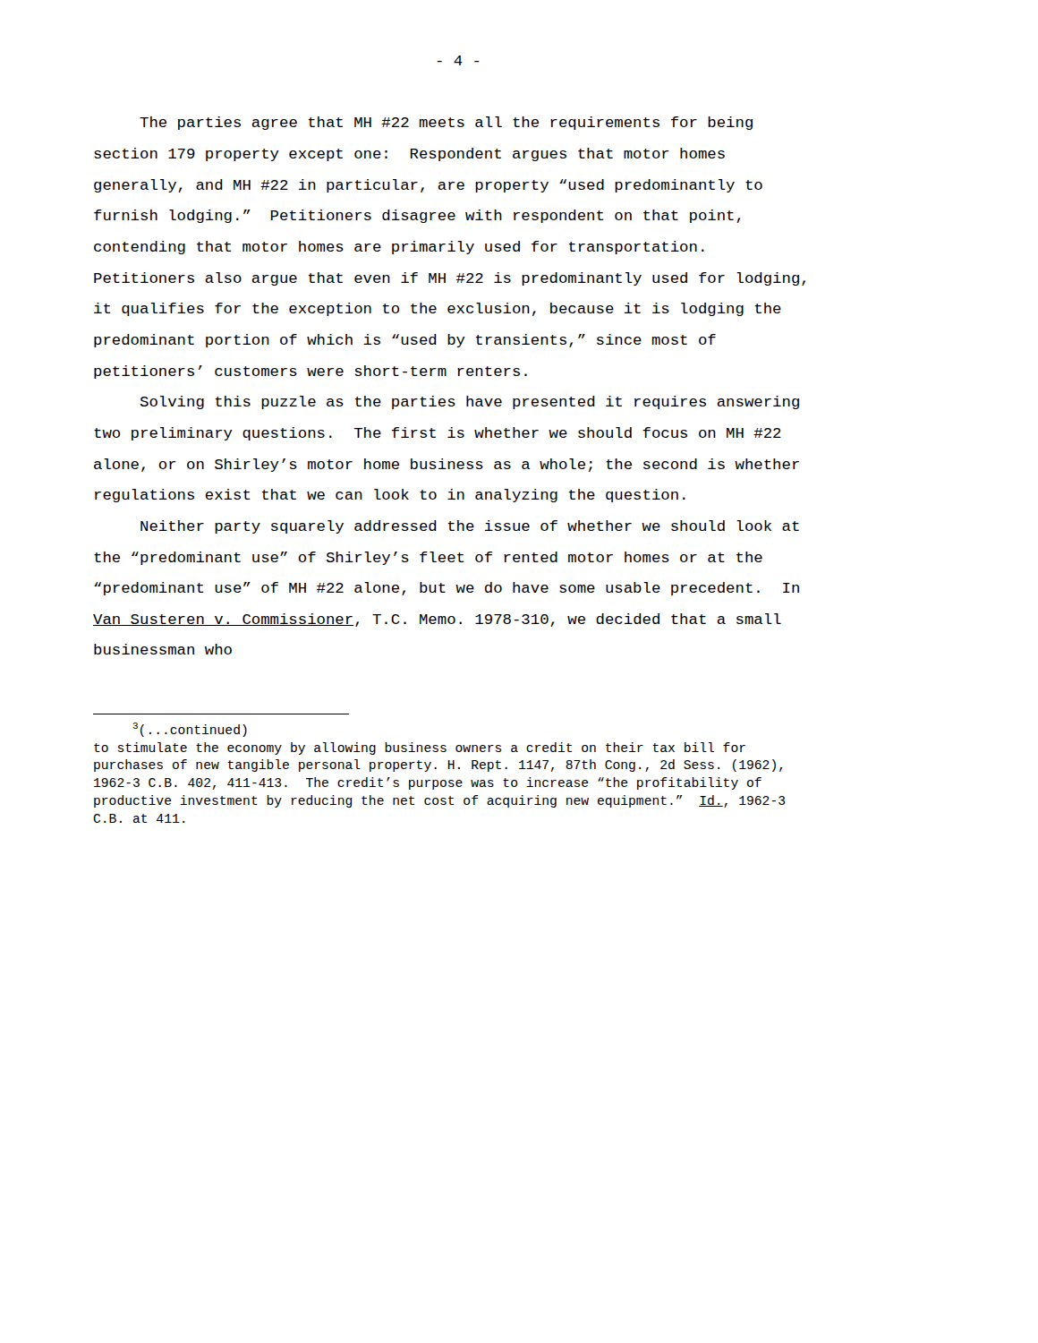- 4 -
The parties agree that MH #22 meets all the requirements for being section 179 property except one: Respondent argues that motor homes generally, and MH #22 in particular, are property “used predominantly to furnish lodging.” Petitioners disagree with respondent on that point, contending that motor homes are primarily used for transportation. Petitioners also argue that even if MH #22 is predominantly used for lodging, it qualifies for the exception to the exclusion, because it is lodging the predominant portion of which is “used by transients,” since most of petitioners’ customers were short-term renters.
Solving this puzzle as the parties have presented it requires answering two preliminary questions. The first is whether we should focus on MH #22 alone, or on Shirley’s motor home business as a whole; the second is whether regulations exist that we can look to in analyzing the question.
Neither party squarely addressed the issue of whether we should look at the “predominant use” of Shirley’s fleet of rented motor homes or at the “predominant use” of MH #22 alone, but we do have some usable precedent. In Van Susteren v. Commissioner, T.C. Memo. 1978-310, we decided that a small businessman who
3(...continued) to stimulate the economy by allowing business owners a credit on their tax bill for purchases of new tangible personal property. H. Rept. 1147, 87th Cong., 2d Sess. (1962), 1962-3 C.B. 402, 411-413. The credit’s purpose was to increase “the profitability of productive investment by reducing the net cost of acquiring new equipment.” Id., 1962-3 C.B. at 411.